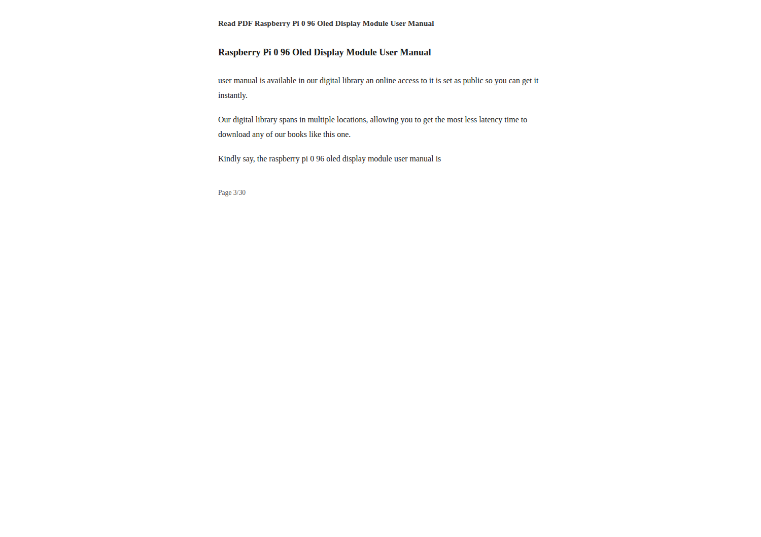Read PDF Raspberry Pi 0 96 Oled Display Module User Manual
Raspberry Pi 0 96 Oled Display Module User Manual
user manual is available in our digital library an online access to it is set as public so you can get it instantly.
Our digital library spans in multiple locations, allowing you to get the most less latency time to download any of our books like this one.
Kindly say, the raspberry pi 0 96 oled display module user manual is
Page 3/30